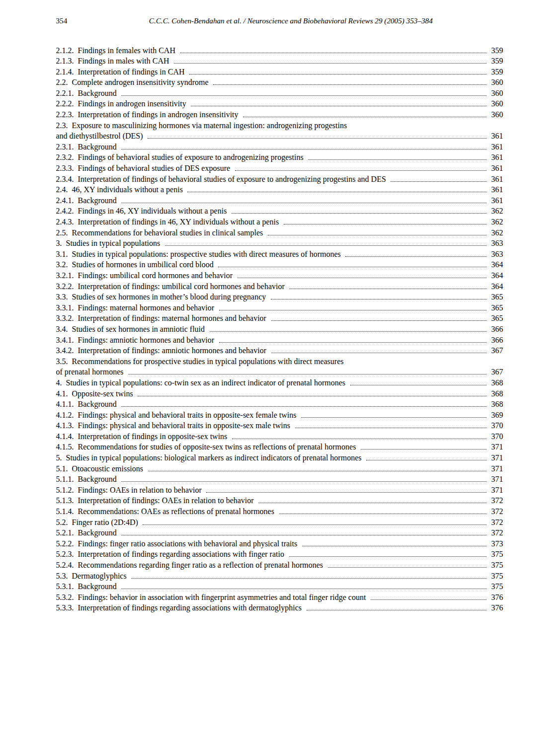354 C.C.C. Cohen-Bendahan et al. / Neuroscience and Biobehavioral Reviews 29 (2005) 353–384
2.1.2. Findings in females with CAH 359
2.1.3. Findings in males with CAH 359
2.1.4. Interpretation of findings in CAH 359
2.2. Complete androgen insensitivity syndrome 360
2.2.1. Background 360
2.2.2. Findings in androgen insensitivity 360
2.2.3. Interpretation of findings in androgen insensitivity 360
2.3. Exposure to masculinizing hormones via maternal ingestion: androgenizing progestins
and diethystilbestrol (DES) 361
2.3.1. Background 361
2.3.2. Findings of behavioral studies of exposure to androgenizing progestins 361
2.3.3. Findings of behavioral studies of DES exposure 361
2.3.4. Interpretation of findings of behavioral studies of exposure to androgenizing progestins and DES 361
2.4. 46, XY individuals without a penis 361
2.4.1. Background 361
2.4.2. Findings in 46, XY individuals without a penis 362
2.4.3. Interpretation of findings in 46, XY individuals without a penis 362
2.5. Recommendations for behavioral studies in clinical samples 362
3. Studies in typical populations 363
3.1. Studies in typical populations: prospective studies with direct measures of hormones 363
3.2. Studies of hormones in umbilical cord blood 364
3.2.1. Findings: umbilical cord hormones and behavior 364
3.2.2. Interpretation of findings: umbilical cord hormones and behavior 364
3.3. Studies of sex hormones in mother’s blood during pregnancy 365
3.3.1. Findings: maternal hormones and behavior 365
3.3.2. Interpretation of findings: maternal hormones and behavior 365
3.4. Studies of sex hormones in amniotic fluid 366
3.4.1. Findings: amniotic hormones and behavior 366
3.4.2. Interpretation of findings: amniotic hormones and behavior 367
3.5. Recommendations for prospective studies in typical populations with direct measures
of prenatal hormones 367
4. Studies in typical populations: co-twin sex as an indirect indicator of prenatal hormones 368
4.1. Opposite-sex twins 368
4.1.1. Background 368
4.1.2. Findings: physical and behavioral traits in opposite-sex female twins 369
4.1.3. Findings: physical and behavioral traits in opposite-sex male twins 370
4.1.4. Interpretation of findings in opposite-sex twins 370
4.1.5. Recommendations for studies of opposite-sex twins as reflections of prenatal hormones 371
5. Studies in typical populations: biological markers as indirect indicators of prenatal hormones 371
5.1. Otoacoustic emissions 371
5.1.1. Background 371
5.1.2. Findings: OAEs in relation to behavior 371
5.1.3. Interpretation of findings: OAEs in relation to behavior 372
5.1.4. Recommendations: OAEs as reflections of prenatal hormones 372
5.2. Finger ratio (2D:4D) 372
5.2.1. Background 372
5.2.2. Findings: finger ratio associations with behavioral and physical traits 373
5.2.3. Interpretation of findings regarding associations with finger ratio 375
5.2.4. Recommendations regarding finger ratio as a reflection of prenatal hormones 375
5.3. Dermatoglyphics 375
5.3.1. Background 375
5.3.2. Findings: behavior in association with fingerprint asymmetries and total finger ridge count 376
5.3.3. Interpretation of findings regarding associations with dermatoglyphics 376